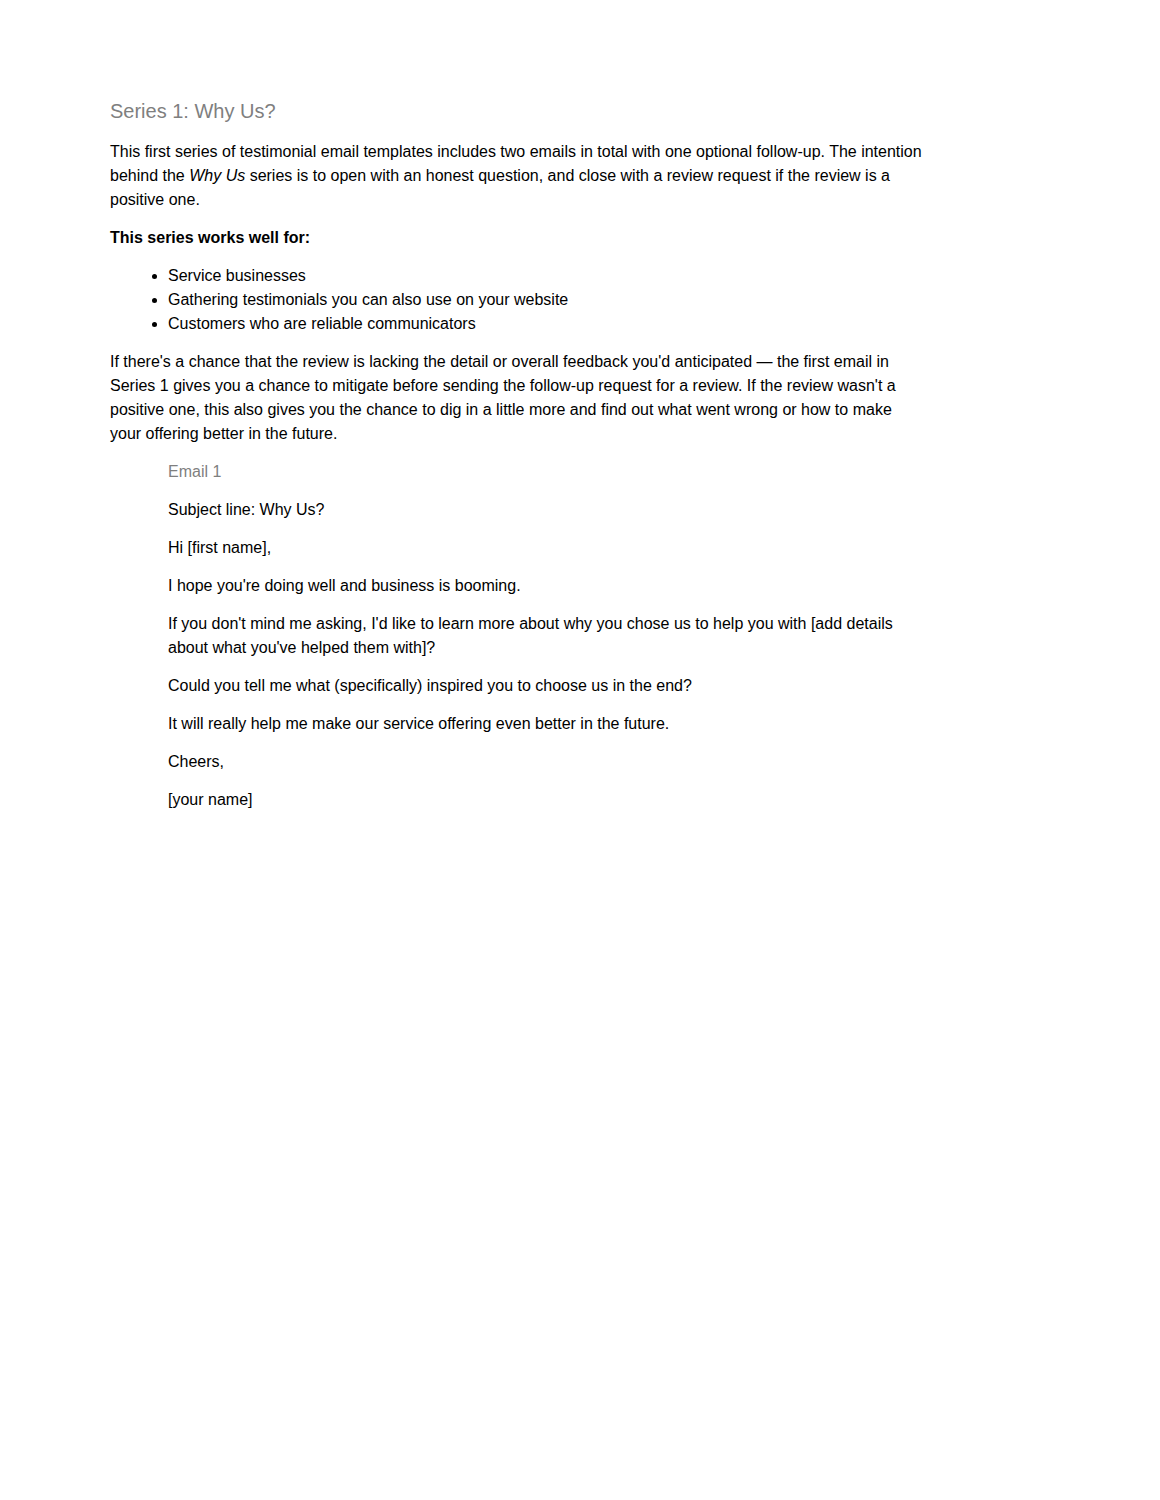Series 1: Why Us?
This first series of testimonial email templates includes two emails in total with one optional follow-up. The intention behind the Why Us series is to open with an honest question, and close with a review request if the review is a positive one.
This series works well for:
Service businesses
Gathering testimonials you can also use on your website
Customers who are reliable communicators
If there's a chance that the review is lacking the detail or overall feedback you'd anticipated — the first email in Series 1 gives you a chance to mitigate before sending the follow-up request for a review. If the review wasn't a positive one, this also gives you the chance to dig in a little more and find out what went wrong or how to make your offering better in the future.
Email 1
Subject line: Why Us?
Hi [first name],
I hope you're doing well and business is booming.
If you don't mind me asking, I'd like to learn more about why you chose us to help you with [add details about what you've helped them with]?
Could you tell me what (specifically) inspired you to choose us in the end?
It will really help me make our service offering even better in the future.
Cheers,
[your name]